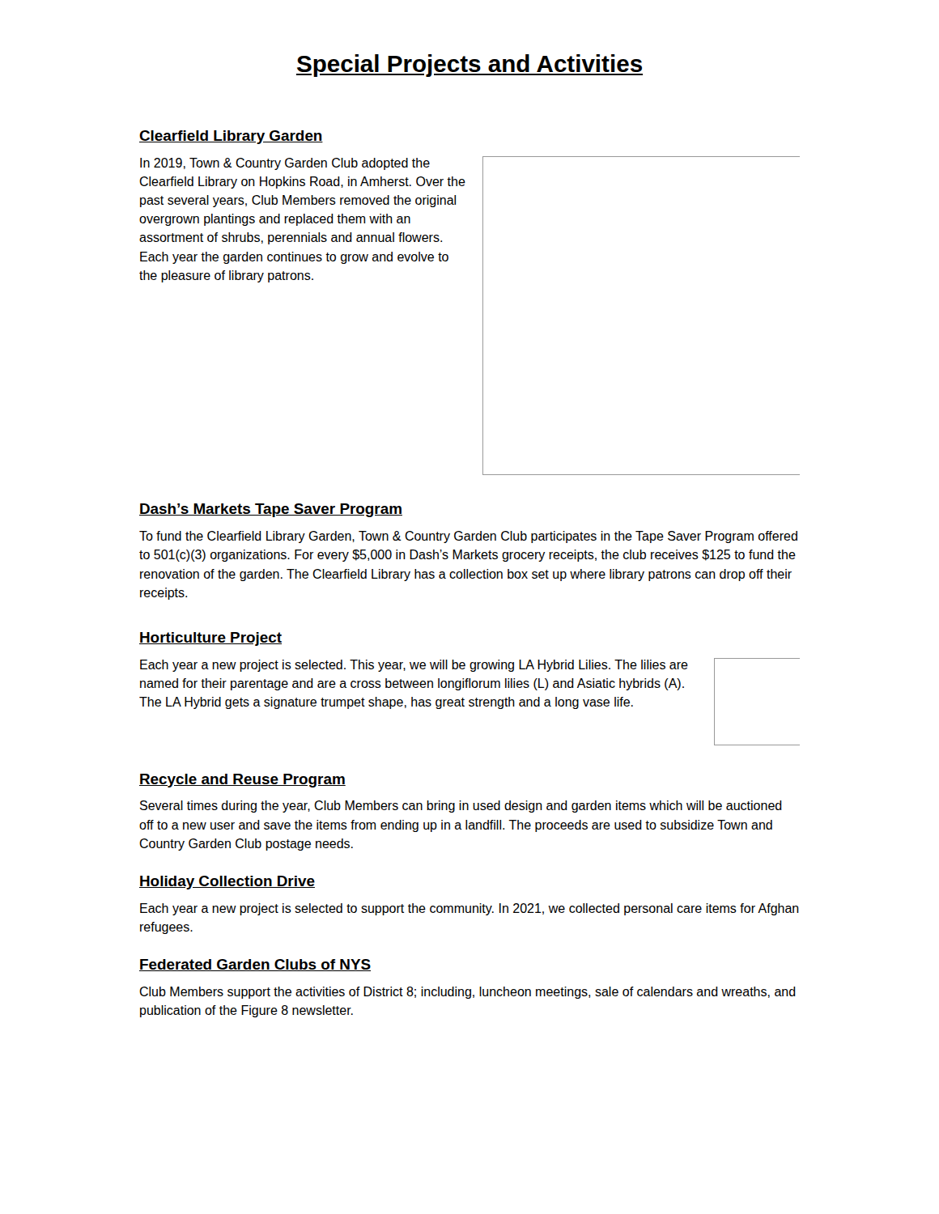Special Projects and Activities
Clearfield Library Garden
In 2019, Town & Country Garden Club adopted the Clearfield Library on Hopkins Road, in Amherst. Over the past several years, Club Members removed the original overgrown plantings and replaced them with an assortment of shrubs, perennials and annual flowers. Each year the garden continues to grow and evolve to the pleasure of library patrons.
Dash’s Markets Tape Saver Program
To fund the Clearfield Library Garden, Town & Country Garden Club participates in the Tape Saver Program offered to 501(c)(3) organizations. For every $5,000 in Dash’s Markets grocery receipts, the club receives $125 to fund the renovation of the garden. The Clearfield Library has a collection box set up where library patrons can drop off their receipts.
Horticulture Project
Each year a new project is selected. This year, we will be growing LA Hybrid Lilies. The lilies are named for their parentage and are a cross between longiflorum lilies (L) and Asiatic hybrids (A). The LA Hybrid gets a signature trumpet shape, has great strength and a long vase life.
Recycle and Reuse Program
Several times during the year, Club Members can bring in used design and garden items which will be auctioned off to a new user and save the items from ending up in a landfill. The proceeds are used to subsidize Town and Country Garden Club postage needs.
Holiday Collection Drive
Each year a new project is selected to support the community. In 2021, we collected personal care items for Afghan refugees.
Federated Garden Clubs of NYS
Club Members support the activities of District 8; including, luncheon meetings, sale of calendars and wreaths, and publication of the Figure 8 newsletter.